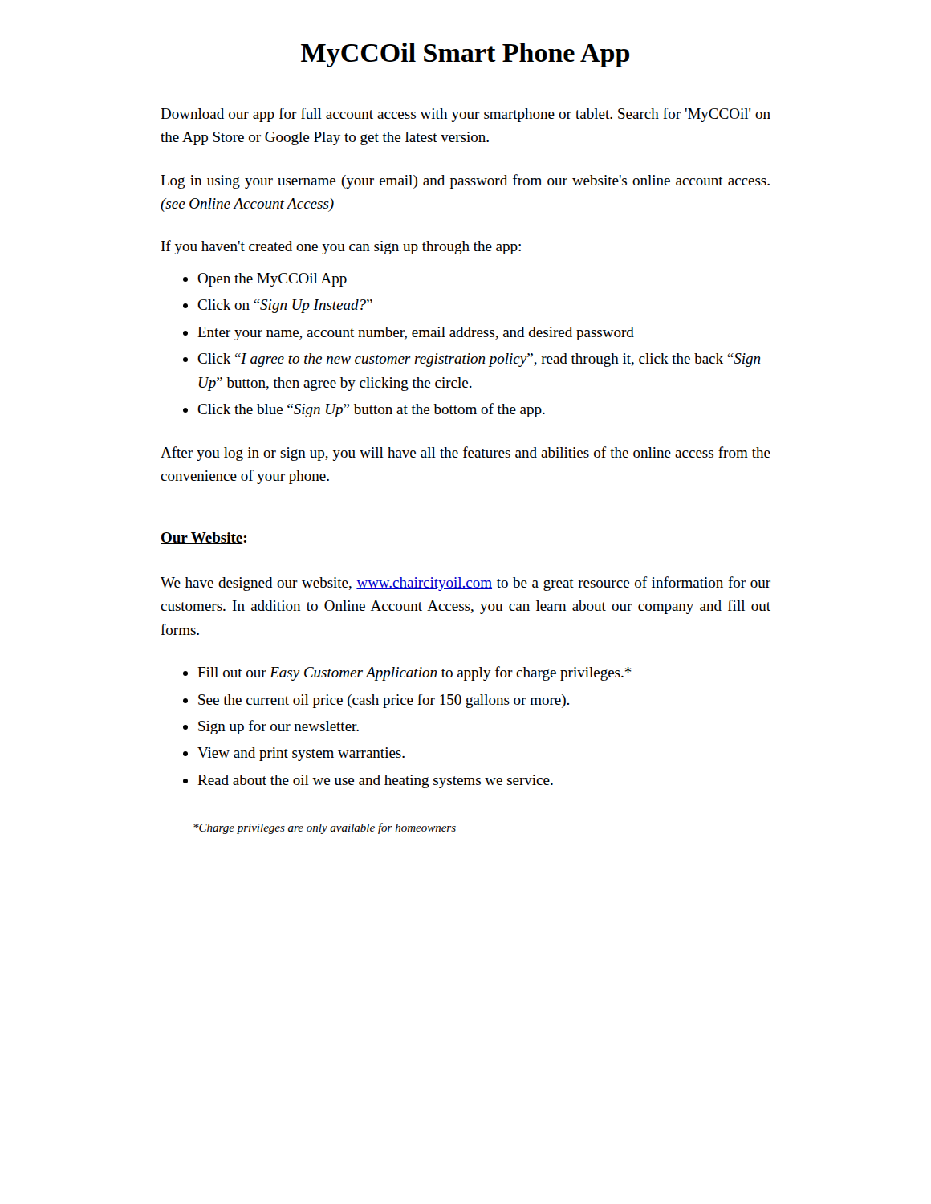MyCCOil Smart Phone App
Download our app for full account access with your smartphone or tablet. Search for 'MyCCOil' on the App Store or Google Play to get the latest version.
Log in using your username (your email) and password from our website's online account access. (see Online Account Access)
If you haven't created one you can sign up through the app:
Open the MyCCOil App
Click on “Sign Up Instead?”
Enter your name, account number, email address, and desired password
Click “I agree to the new customer registration policy”, read through it, click the back “Sign Up” button, then agree by clicking the circle.
Click the blue “Sign Up” button at the bottom of the app.
After you log in or sign up, you will have all the features and abilities of the online access from the convenience of your phone.
Our Website:
We have designed our website, www.chaircityoil.com to be a great resource of information for our customers. In addition to Online Account Access, you can learn about our company and fill out forms.
Fill out our Easy Customer Application to apply for charge privileges.*
See the current oil price (cash price for 150 gallons or more).
Sign up for our newsletter.
View and print system warranties.
Read about the oil we use and heating systems we service.
*Charge privileges are only available for homeowners